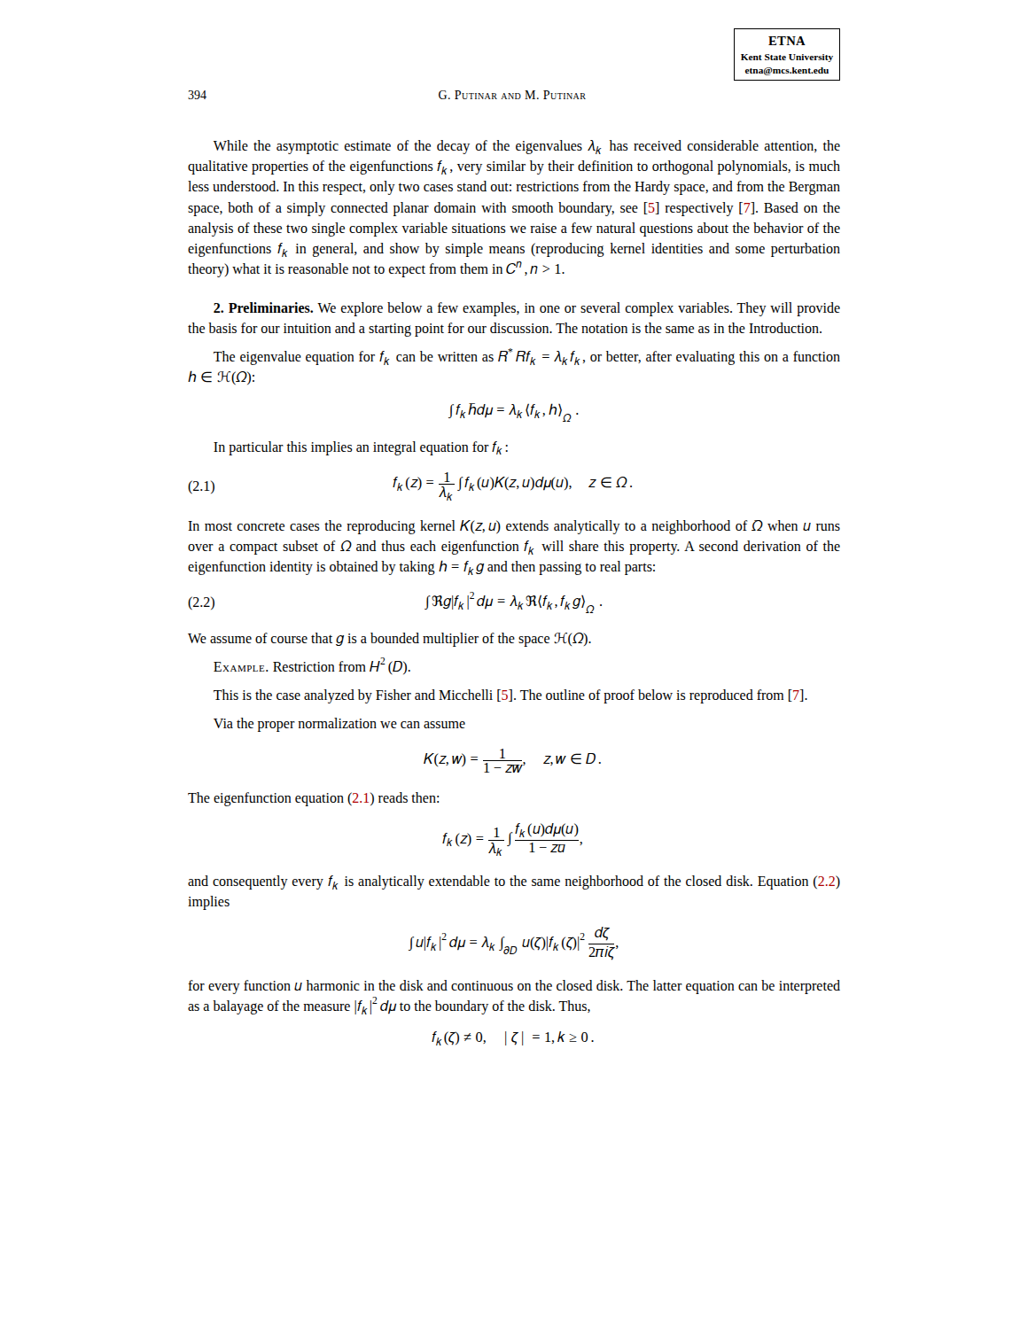ETNA Kent State University etna@mcs.kent.edu
394 G. Putinar and M. Putinar
While the asymptotic estimate of the decay of the eigenvalues λk has received considerable attention, the qualitative properties of the eigenfunctions fk, very similar by their definition to orthogonal polynomials, is much less understood. In this respect, only two cases stand out: restrictions from the Hardy space, and from the Bergman space, both of a simply connected planar domain with smooth boundary, see [5] respectively [7]. Based on the analysis of these two single complex variable situations we raise a few natural questions about the behavior of the eigenfunctions fk in general, and show by simple means (reproducing kernel identities and some perturbation theory) what it is reasonable not to expect from them in Cn,n>1.
2. Preliminaries. We explore below a few examples, in one or several complex variables. They will provide the basis for our intuition and a starting point for our discussion. The notation is the same as in the Introduction.
The eigenvalue equation for fk can be written as R*Rfk=λkfk, or better, after evaluating this on a function h∈ℋ(Ω):
∫fkh‾dμ = λk ⟨fk,h⟩Ω .
In particular this implies an integral equation for fk:
(2.1) fk(z) = 1λk ∫ fk(u) K(z,u) dμ(u) , z∈Ω .
In most concrete cases the reproducing kernel K(z,u) extends analytically to a neighborhood of Ω‾ when u runs over a compact subset of Ω and thus each eigenfunction fk will share this property. A second derivation of the eigenfunction identity is obtained by taking h=fkg and then passing to real parts:
(2.2) ∫ ℜg |fk|2 dμ = λk ℜ ⟨fk,fkg⟩Ω .
We assume of course that g is a bounded multiplier of the space ℋ(Ω).
Example. Restriction from H2(D).
This is the case analyzed by Fisher and Micchelli [5]. The outline of proof below is reproduced from [7].
Via the proper normalization we can assume
K(z,w) = 1 1−zw‾ , z,w∈D .
The eigenfunction equation (2.1) reads then:
fk(z) = 1λk ∫ fk(u)dμ(u) 1−zu‾ ,
and consequently every fk is analytically extendable to the same neighborhood of the closed disk. Equation (2.2) implies
∫ u |fk|2 dμ = λk ∫∂D u(ζ) |fk(ζ)|2 dζ 2πiζ ,
for every function u harmonic in the disk and continuous on the closed disk. The latter equation can be interpreted as a balayage of the measure |fk|2dμ to the boundary of the disk. Thus,
fk(ζ) ≠0 , |ζ|=1 , k≥0 .